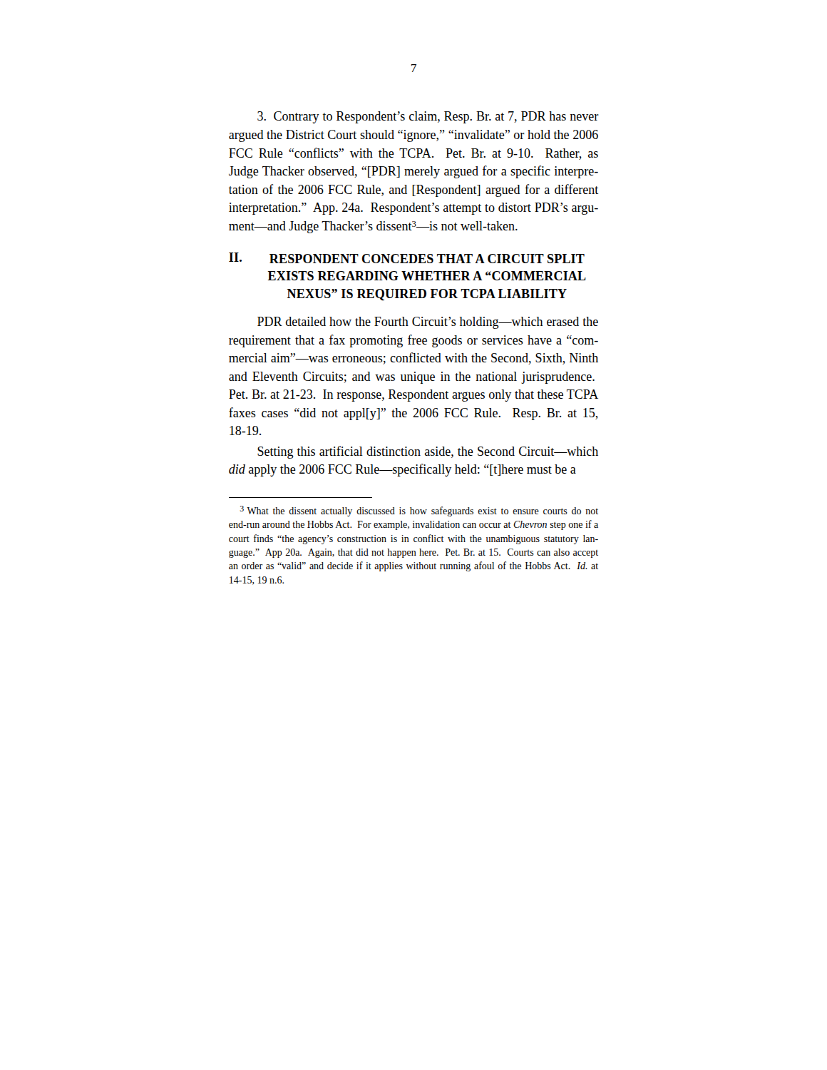7
3. Contrary to Respondent’s claim, Resp. Br. at 7, PDR has never argued the District Court should “ignore,” “invalidate” or hold the 2006 FCC Rule “conflicts” with the TCPA. Pet. Br. at 9‑10. Rather, as Judge Thacker observed, “[PDR] merely argued for a specific interpretation of the 2006 FCC Rule, and [Respondent] argued for a different interpretation.” App. 24a. Respondent’s attempt to distort PDR’s argument—and Judge Thacker’s dissent3—is not well‑taken.
II. RESPONDENT CONCEDES THAT A CIRCUIT SPLIT EXISTS REGARDING WHETHER A “COMMERCIAL NEXUS” IS REQUIRED FOR TCPA LIABILITY
PDR detailed how the Fourth Circuit’s holding—which erased the requirement that a fax promoting free goods or services have a “commercial aim”—was erroneous; conflicted with the Second, Sixth, Ninth and Eleventh Circuits; and was unique in the national jurisprudence. Pet. Br. at 21‑23. In response, Respondent argues only that these TCPA faxes cases “did not appl[y]” the 2006 FCC Rule. Resp. Br. at 15, 18‑19.
Setting this artificial distinction aside, the Second Circuit—which did apply the 2006 FCC Rule—specifically held: “[t]here must be a
3What the dissent actually discussed is how safeguards exist to ensure courts do not end‑run around the Hobbs Act. For example, invalidation can occur at Chevron step one if a court finds “the agency’s construction is in conflict with the unambiguous statutory language.” App 20a. Again, that did not happen here. Pet. Br. at 15. Courts can also accept an order as “valid” and decide if it applies without running afoul of the Hobbs Act. Id. at 14‑15, 19 n.6.